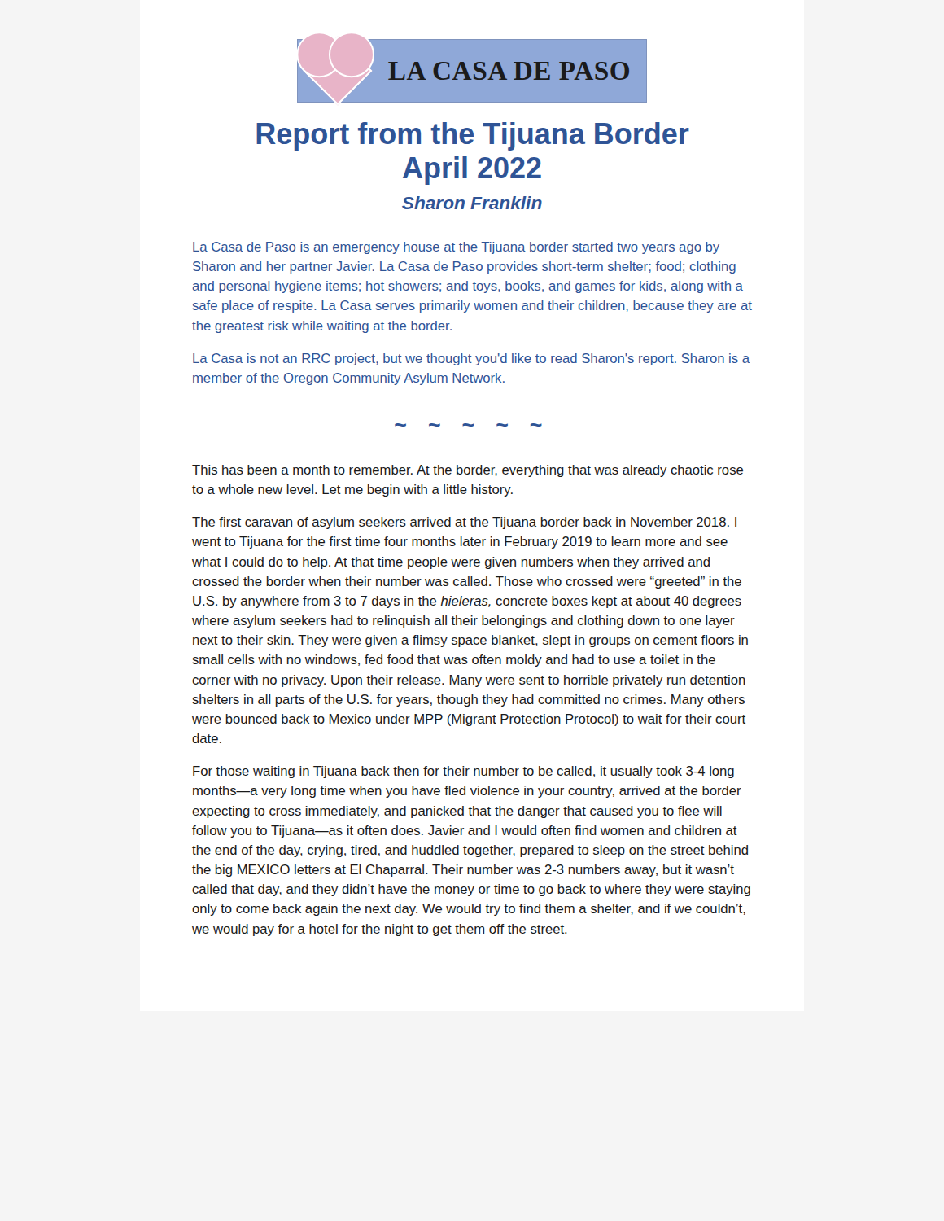LA CASA DE PASO
Report from the Tijuana Border
April 2022
Sharon Franklin
La Casa de Paso is an emergency house at the Tijuana border started two years ago by Sharon and her partner Javier. La Casa de Paso provides short-term shelter; food; clothing and personal hygiene items; hot showers; and toys, books, and games for kids, along with a safe place of respite. La Casa serves primarily women and their children, because they are at the greatest risk while waiting at the border.
La Casa is not an RRC project, but we thought you'd like to read Sharon's report. Sharon is a member of the Oregon Community Asylum Network.
~ ~ ~ ~ ~
This has been a month to remember. At the border, everything that was already chaotic rose to a whole new level. Let me begin with a little history.
The first caravan of asylum seekers arrived at the Tijuana border back in November 2018. I went to Tijuana for the first time four months later in February 2019 to learn more and see what I could do to help. At that time people were given numbers when they arrived and crossed the border when their number was called. Those who crossed were “greeted” in the U.S. by anywhere from 3 to 7 days in the hieleras, concrete boxes kept at about 40 degrees where asylum seekers had to relinquish all their belongings and clothing down to one layer next to their skin. They were given a flimsy space blanket, slept in groups on cement floors in small cells with no windows, fed food that was often moldy and had to use a toilet in the corner with no privacy. Upon their release. Many were sent to horrible privately run detention shelters in all parts of the U.S. for years, though they had committed no crimes. Many others were bounced back to Mexico under MPP (Migrant Protection Protocol) to wait for their court date.
For those waiting in Tijuana back then for their number to be called, it usually took 3-4 long months—a very long time when you have fled violence in your country, arrived at the border expecting to cross immediately, and panicked that the danger that caused you to flee will follow you to Tijuana—as it often does. Javier and I would often find women and children at the end of the day, crying, tired, and huddled together, prepared to sleep on the street behind the big MEXICO letters at El Chaparral. Their number was 2-3 numbers away, but it wasn’t called that day, and they didn’t have the money or time to go back to where they were staying only to come back again the next day. We would try to find them a shelter, and if we couldn’t, we would pay for a hotel for the night to get them off the street.